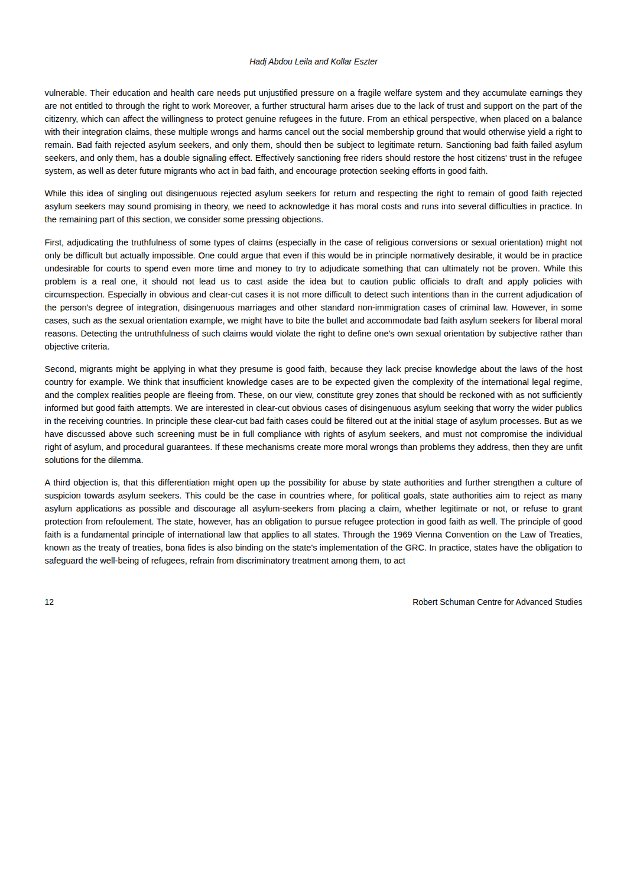Hadj Abdou Leila and Kollar Eszter
vulnerable. Their education and health care needs put unjustified pressure on a fragile welfare system and they accumulate earnings they are not entitled to through the right to work Moreover, a further structural harm arises due to the lack of trust and support on the part of the citizenry, which can affect the willingness to protect genuine refugees in the future. From an ethical perspective, when placed on a balance with their integration claims, these multiple wrongs and harms cancel out the social membership ground that would otherwise yield a right to remain. Bad faith rejected asylum seekers, and only them, should then be subject to legitimate return. Sanctioning bad faith failed asylum seekers, and only them, has a double signaling effect. Effectively sanctioning free riders should restore the host citizens' trust in the refugee system, as well as deter future migrants who act in bad faith, and encourage protection seeking efforts in good faith.
While this idea of singling out disingenuous rejected asylum seekers for return and respecting the right to remain of good faith rejected asylum seekers may sound promising in theory, we need to acknowledge it has moral costs and runs into several difficulties in practice. In the remaining part of this section, we consider some pressing objections.
First, adjudicating the truthfulness of some types of claims (especially in the case of religious conversions or sexual orientation) might not only be difficult but actually impossible. One could argue that even if this would be in principle normatively desirable, it would be in practice undesirable for courts to spend even more time and money to try to adjudicate something that can ultimately not be proven. While this problem is a real one, it should not lead us to cast aside the idea but to caution public officials to draft and apply policies with circumspection. Especially in obvious and clear-cut cases it is not more difficult to detect such intentions than in the current adjudication of the person's degree of integration, disingenuous marriages and other standard non-immigration cases of criminal law. However, in some cases, such as the sexual orientation example, we might have to bite the bullet and accommodate bad faith asylum seekers for liberal moral reasons. Detecting the untruthfulness of such claims would violate the right to define one's own sexual orientation by subjective rather than objective criteria.
Second, migrants might be applying in what they presume is good faith, because they lack precise knowledge about the laws of the host country for example. We think that insufficient knowledge cases are to be expected given the complexity of the international legal regime, and the complex realities people are fleeing from. These, on our view, constitute grey zones that should be reckoned with as not sufficiently informed but good faith attempts. We are interested in clear-cut obvious cases of disingenuous asylum seeking that worry the wider publics in the receiving countries. In principle these clear-cut bad faith cases could be filtered out at the initial stage of asylum processes. But as we have discussed above such screening must be in full compliance with rights of asylum seekers, and must not compromise the individual right of asylum, and procedural guarantees. If these mechanisms create more moral wrongs than problems they address, then they are unfit solutions for the dilemma.
A third objection is, that this differentiation might open up the possibility for abuse by state authorities and further strengthen a culture of suspicion towards asylum seekers. This could be the case in countries where, for political goals, state authorities aim to reject as many asylum applications as possible and discourage all asylum-seekers from placing a claim, whether legitimate or not, or refuse to grant protection from refoulement. The state, however, has an obligation to pursue refugee protection in good faith as well. The principle of good faith is a fundamental principle of international law that applies to all states. Through the 1969 Vienna Convention on the Law of Treaties, known as the treaty of treaties, bona fides is also binding on the state's implementation of the GRC. In practice, states have the obligation to safeguard the well-being of refugees, refrain from discriminatory treatment among them, to act
12
Robert Schuman Centre for Advanced Studies